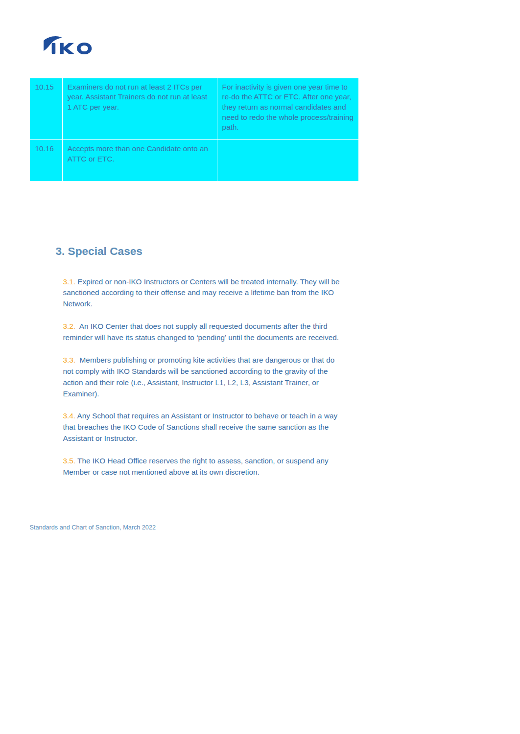| 10.15 | Examiners do not run at least 2 ITCs per year. Assistant Trainers do not run at least 1 ATC per year. | For inactivity is given one year time to re-do the ATTC or ETC. After one year, they return as normal candidates and need to redo the whole process/training path. |
| 10.16 | Accepts more than one Candidate onto an ATTC or ETC. | |
3. Special Cases
3.1. Expired or non-IKO Instructors or Centers will be treated internally. They will be sanctioned according to their offense and may receive a lifetime ban from the IKO Network.
3.2. An IKO Center that does not supply all requested documents after the third reminder will have its status changed to ‘pending’ until the documents are received.
3.3. Members publishing or promoting kite activities that are dangerous or that do not comply with IKO Standards will be sanctioned according to the gravity of the action and their role (i.e., Assistant, Instructor L1, L2, L3, Assistant Trainer, or Examiner).
3.4. Any School that requires an Assistant or Instructor to behave or teach in a way that breaches the IKO Code of Sanctions shall receive the same sanction as the Assistant or Instructor.
3.5. The IKO Head Office reserves the right to assess, sanction, or suspend any Member or case not mentioned above at its own discretion.
Standards and Chart of Sanction, March 2022